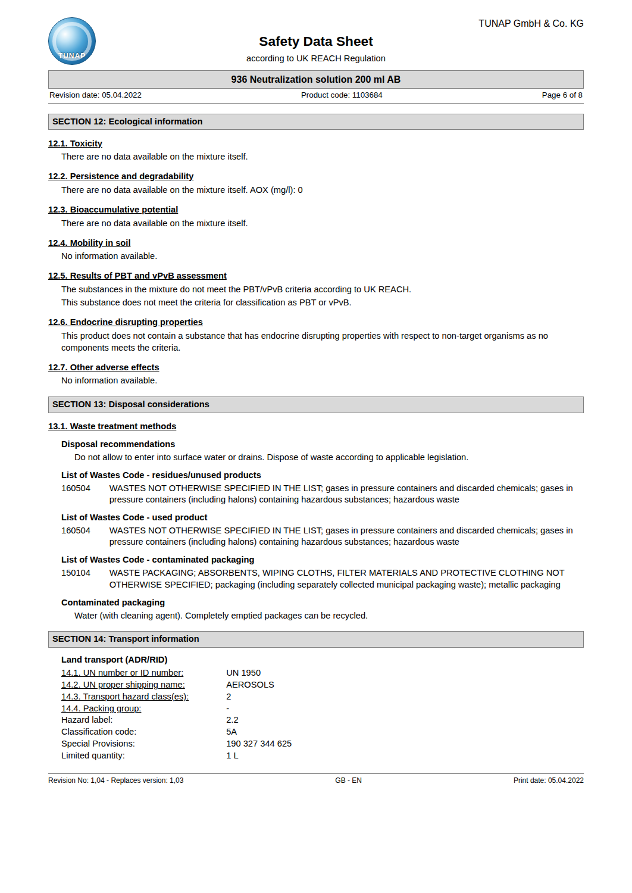TUNAP
TUNAP GmbH & Co. KG
Safety Data Sheet
according to UK REACH Regulation
936 Neutralization solution 200 ml AB
Revision date: 05.04.2022 Product code: 1103684 Page 6 of 8
SECTION 12: Ecological information
12.1. Toxicity
There are no data available on the mixture itself.
12.2. Persistence and degradability
There are no data available on the mixture itself. AOX (mg/l): 0
12.3. Bioaccumulative potential
There are no data available on the mixture itself.
12.4. Mobility in soil
No information available.
12.5. Results of PBT and vPvB assessment
The substances in the mixture do not meet the PBT/vPvB criteria according to UK REACH.
This substance does not meet the criteria for classification as PBT or vPvB.
12.6. Endocrine disrupting properties
This product does not contain a substance that has endocrine disrupting properties with respect to non-target organisms as no components meets the criteria.
12.7. Other adverse effects
No information available.
SECTION 13: Disposal considerations
13.1. Waste treatment methods
Disposal recommendations
Do not allow to enter into surface water or drains. Dispose of waste according to applicable legislation.
List of Wastes Code - residues/unused products
160504
WASTES NOT OTHERWISE SPECIFIED IN THE LIST; gases in pressure containers and discarded chemicals; gases in pressure containers (including halons) containing hazardous substances; hazardous waste
List of Wastes Code - used product
160504
WASTES NOT OTHERWISE SPECIFIED IN THE LIST; gases in pressure containers and discarded chemicals; gases in pressure containers (including halons) containing hazardous substances; hazardous waste
List of Wastes Code - contaminated packaging
150104
WASTE PACKAGING; ABSORBENTS, WIPING CLOTHS, FILTER MATERIALS AND PROTECTIVE CLOTHING NOT OTHERWISE SPECIFIED; packaging (including separately collected municipal packaging waste); metallic packaging
Contaminated packaging
Water (with cleaning agent). Completely emptied packages can be recycled.
SECTION 14: Transport information
Land transport (ADR/RID)
| 14.1. UN number or ID number: | UN 1950 |
| 14.2. UN proper shipping name: | AEROSOLS |
| 14.3. Transport hazard class(es): | 2 |
| 14.4. Packing group: | - |
| Hazard label: | 2.2 |
| Classification code: | 5A |
| Special Provisions: | 190 327 344 625 |
| Limited quantity: | 1 L |
Revision No: 1,04 - Replaces version: 1,03 GB - EN Print date: 05.04.2022